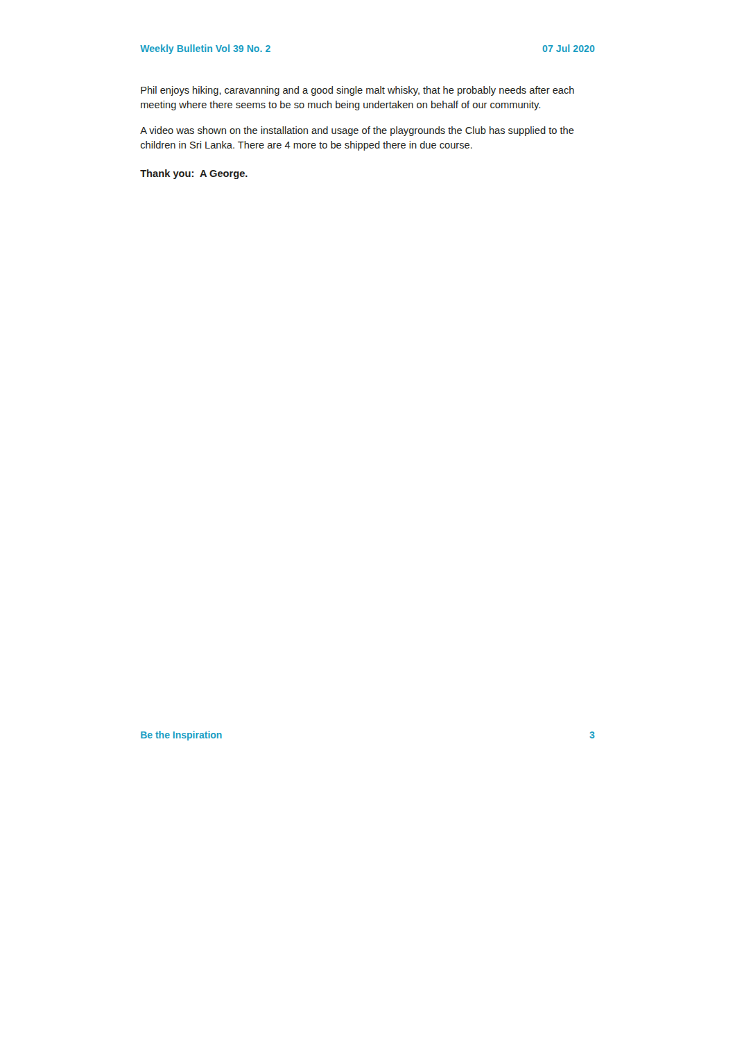Weekly Bulletin Vol 39 No. 2 07 Jul 2020
Phil enjoys hiking, caravanning and a good single malt whisky, that he probably needs after each meeting where there seems to be so much being undertaken on behalf of our community.
A video was shown on the installation and usage of the playgrounds the Club has supplied to the children in Sri Lanka. There are 4 more to be shipped there in due course.
Thank you: A George.
Be the Inspiration 3